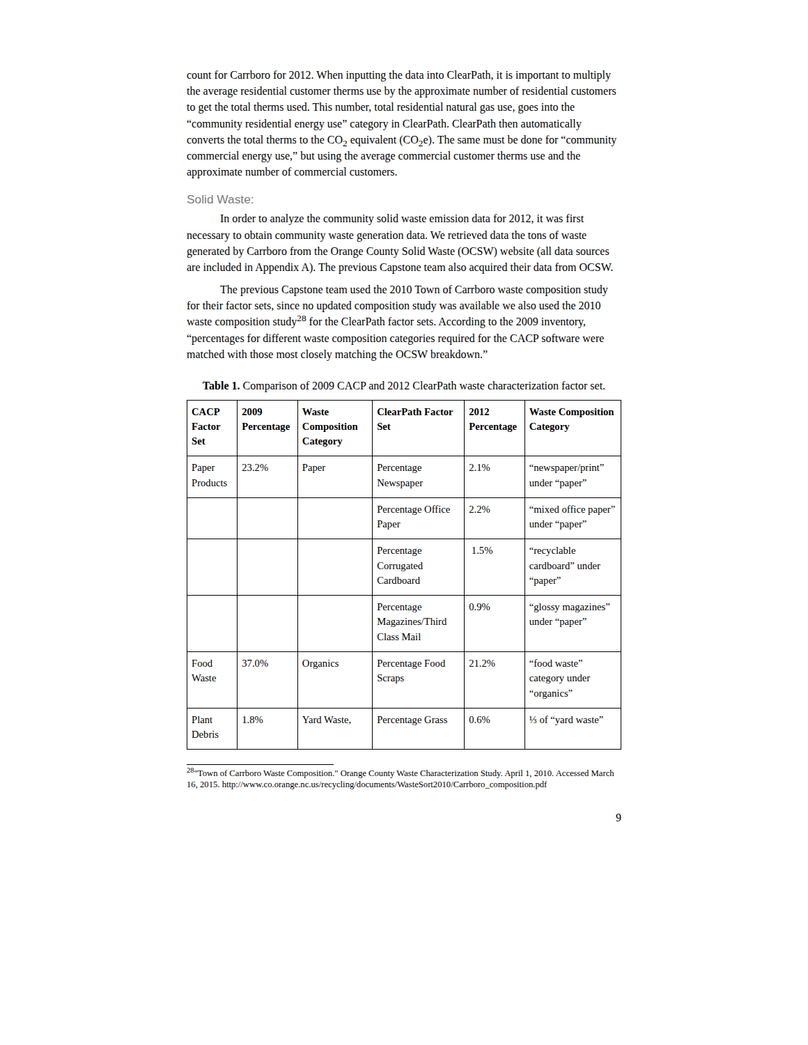count for Carrboro for 2012. When inputting the data into ClearPath, it is important to multiply the average residential customer therms use by the approximate number of residential customers to get the total therms used. This number, total residential natural gas use, goes into the “community residential energy use” category in ClearPath. ClearPath then automatically converts the total therms to the CO2 equivalent (CO2e). The same must be done for “community commercial energy use,” but using the average commercial customer therms use and the approximate number of commercial customers.
Solid Waste:
In order to analyze the community solid waste emission data for 2012, it was first necessary to obtain community waste generation data. We retrieved data the tons of waste generated by Carrboro from the Orange County Solid Waste (OCSW) website (all data sources are included in Appendix A). The previous Capstone team also acquired their data from OCSW.
The previous Capstone team used the 2010 Town of Carrboro waste composition study for their factor sets, since no updated composition study was available we also used the 2010 waste composition study28 for the ClearPath factor sets. According to the 2009 inventory, “percentages for different waste composition categories required for the CACP software were matched with those most closely matching the OCSW breakdown.”
Table 1. Comparison of 2009 CACP and 2012 ClearPath waste characterization factor set.
| CACP Factor Set | 2009 Percentage | Waste Composition Category | ClearPath Factor Set | 2012 Percentage | Waste Composition Category |
| --- | --- | --- | --- | --- | --- |
| Paper Products | 23.2% | Paper | Percentage Newspaper | 2.1% | “newspaper/print” under “paper” |
| | | | Percentage Office Paper | 2.2% | “mixed office paper” under “paper” |
| | | | Percentage Corrugated Cardboard | 1.5% | “recyclable cardboard” under “paper” |
| | | | Percentage Magazines/Third Class Mail | 0.9% | “glossy magazines” under “paper” |
| Food Waste | 37.0% | Organics | Percentage Food Scraps | 21.2% | “food waste” category under “organics” |
| Plant Debris | 1.8% | Yard Waste, | Percentage Grass | 0.6% | ⅓ of “yard waste” |
28"Town of Carrboro Waste Composition." Orange County Waste Characterization Study. April 1, 2010. Accessed March 16, 2015. http://www.co.orange.nc.us/recycling/documents/WasteSort2010/Carrboro_composition.pdf
9